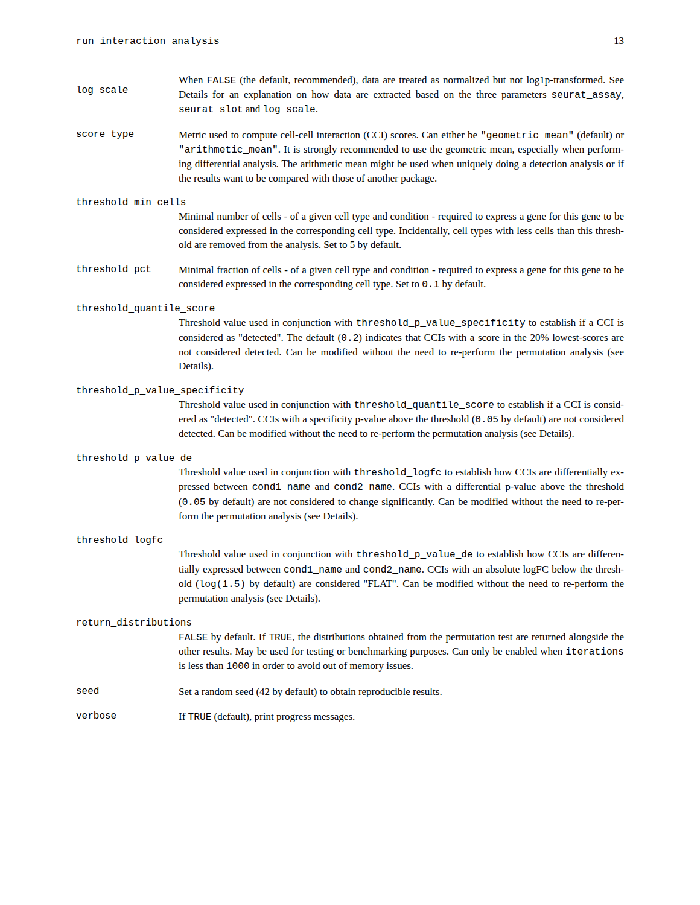run_interaction_analysis 13
log_scale
When FALSE (the default, recommended), data are treated as normalized but not log1p-transformed. See Details for an explanation on how data are extracted based on the three parameters seurat_assay, seurat_slot and log_scale.
score_type
Metric used to compute cell-cell interaction (CCI) scores. Can either be "geometric_mean" (default) or "arithmetic_mean". It is strongly recommended to use the geometric mean, especially when performing differential analysis. The arithmetic mean might be used when uniquely doing a detection analysis or if the results want to be compared with those of another package.
threshold_min_cells
Minimal number of cells - of a given cell type and condition - required to express a gene for this gene to be considered expressed in the corresponding cell type. Incidentally, cell types with less cells than this threshold are removed from the analysis. Set to 5 by default.
threshold_pct
Minimal fraction of cells - of a given cell type and condition - required to express a gene for this gene to be considered expressed in the corresponding cell type. Set to 0.1 by default.
threshold_quantile_score
Threshold value used in conjunction with threshold_p_value_specificity to establish if a CCI is considered as "detected". The default (0.2) indicates that CCIs with a score in the 20% lowest-scores are not considered detected. Can be modified without the need to re-perform the permutation analysis (see Details).
threshold_p_value_specificity
Threshold value used in conjunction with threshold_quantile_score to establish if a CCI is considered as "detected". CCIs with a specificity p-value above the threshold (0.05 by default) are not considered detected. Can be modified without the need to re-perform the permutation analysis (see Details).
threshold_p_value_de
Threshold value used in conjunction with threshold_logfc to establish how CCIs are differentially expressed between cond1_name and cond2_name. CCIs with a differential p-value above the threshold (0.05 by default) are not considered to change significantly. Can be modified without the need to re-perform the permutation analysis (see Details).
threshold_logfc
Threshold value used in conjunction with threshold_p_value_de to establish how CCIs are differentially expressed between cond1_name and cond2_name. CCIs with an absolute logFC below the threshold (log(1.5) by default) are considered "FLAT". Can be modified without the need to re-perform the permutation analysis (see Details).
return_distributions
FALSE by default. If TRUE, the distributions obtained from the permutation test are returned alongside the other results. May be used for testing or benchmarking purposes. Can only be enabled when iterations is less than 1000 in order to avoid out of memory issues.
seed
Set a random seed (42 by default) to obtain reproducible results.
verbose
If TRUE (default), print progress messages.